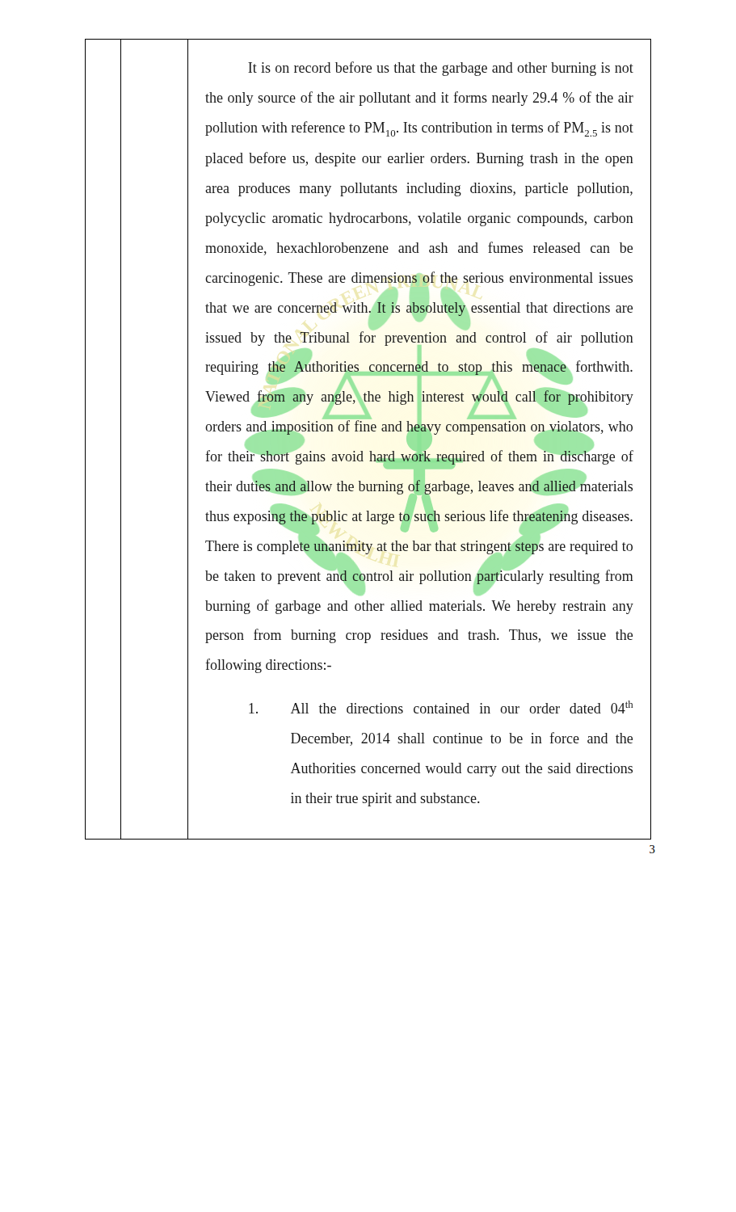NATIONAL GREEN TRIBUNAL NEW DELHI
It is on record before us that the garbage and other burning is not the only source of the air pollutant and it forms nearly 29.4 % of the air pollution with reference to PM10. Its contribution in terms of PM2.5 is not placed before us, despite our earlier orders. Burning trash in the open area produces many pollutants including dioxins, particle pollution, polycyclic aromatic hydrocarbons, volatile organic compounds, carbon monoxide, hexachlorobenzene and ash and fumes released can be carcinogenic. These are dimensions of the serious environmental issues that we are concerned with. It is absolutely essential that directions are issued by the Tribunal for prevention and control of air pollution requiring the Authorities concerned to stop this menace forthwith. Viewed from any angle, the high interest would call for prohibitory orders and imposition of fine and heavy compensation on violators, who for their short gains avoid hard work required of them in discharge of their duties and allow the burning of garbage, leaves and allied materials thus exposing the public at large to such serious life threatening diseases. There is complete unanimity at the bar that stringent steps are required to be taken to prevent and control air pollution particularly resulting from burning of garbage and other allied materials. We hereby restrain any person from burning crop residues and trash. Thus, we issue the following directions:-
All the directions contained in our order dated 04th December, 2014 shall continue to be in force and the Authorities concerned would carry out the said directions in their true spirit and substance.
3